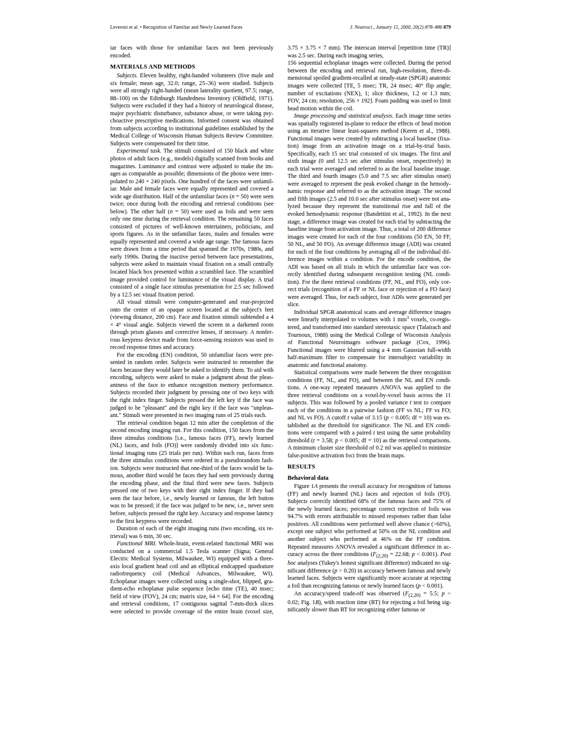Leveroni et al. • Recognition of Familiar and Newly Learned Faces J. Neurosci., January 15, 2000, 20(2):878–886 879
iar faces with those for unfamiliar faces not been previously encoded.
Materials and Methods
Subjects. Eleven healthy, right-handed volunteers (five male and six female; mean age, 32.0; range, 25–36) were studied. Subjects were all strongly right-handed (mean laterality quotient, 97.5; range, 88–100) on the Edinburgh Handedness Inventory (Oldfield, 1971). Subjects were excluded if they had a history of neurological disease, major psychiatric disturbance, substance abuse, or were taking psychoactive prescriptive medications. Informed consent was obtained from subjects according to institutional guidelines established by the Medical College of Wisconsin Human Subjects Review Committee. Subjects were compensated for their time.
Experimental task. The stimuli consisted of 150 black and white photos of adult faces (e.g., models) digitally scanned from books and magazines. Luminance and contrast were adjusted to make the images as comparable as possible; dimensions of the photos were interpolated to 240 × 240 pixels. One hundred of the faces were unfamiliar. Male and female faces were equally represented and covered a wide age distribution. Half of the unfamiliar faces (n = 50) were seen twice; once during both the encoding and retrieval conditions (see below). The other half (n = 50) were used as foils and were seen only one time during the retrieval condition. The remaining 50 faces consisted of pictures of well-known entertainers, politicians, and sports figures. As in the unfamiliar faces, males and females were equally represented and covered a wide age range. The famous faces were drawn from a time period that spanned the 1970s, 1980s, and early 1990s. During the inactive period between face presentations, subjects were asked to maintain visual fixation on a small centrally located black box presented within a scrambled face. The scrambled image provided control for luminance of the visual display. A trial consisted of a single face stimulus presentation for 2.5 sec followed by a 12.5 sec visual fixation period.
All visual stimuli were computer-generated and rear-projected onto the center of an opaque screen located at the subject's feet (viewing distance, 200 cm). Face and fixation stimuli subtended a 4 × 4° visual angle. Subjects viewed the screen in a darkened room through prism glasses and corrective lenses, if necessary. A nonferrous keypress device made from force-sensing resistors was used to record response times and accuracy.
For the encoding (EN) condition, 50 unfamiliar faces were presented in random order. Subjects were instructed to remember the faces because they would later be asked to identify them. To aid with encoding, subjects were asked to make a judgment about the pleasantness of the face to enhance recognition memory performance. Subjects recorded their judgment by pressing one of two keys with the right index finger. Subjects pressed the left key if the face was judged to be "pleasant" and the right key if the face was "unpleasant." Stimuli were presented in two imaging runs of 25 trials each.
The retrieval condition began 12 min after the completion of the second encoding imaging run. For this condition, 150 faces from the three stimulus conditions [i.e., famous faces (FF), newly learned (NL) faces, and foils (FO)] were randomly divided into six functional imaging runs (25 trials per run). Within each run, faces from the three stimulus conditions were ordered in a pseudorandom fashion. Subjects were instructed that one-third of the faces would be famous, another third would be faces they had seen previously during the encoding phase, and the final third were new faces. Subjects pressed one of two keys with their right index finger. If they had seen the face before, i.e., newly learned or famous, the left button was to be pressed; if the face was judged to be new, i.e., never seen before, subjects pressed the right key. Accuracy and response latency to the first keypress were recorded.
Duration of each of the eight imaging runs (two encoding, six retrieval) was 6 min, 30 sec.
Functional MRI. Whole-brain, event-related functional MRI was conducted on a commercial 1.5 Tesla scanner (Signa; General Electric Medical Systems, Milwaukee, WI) equipped with a three-axis local gradient head coil and an elliptical endcapped quadrature radiofrequency coil (Medical Advances, Milwaukee, WI). Echoplanar images were collected using a single-shot, blipped, gradient-echo echoplanar pulse sequence [echo time (TE), 40 msec; field of view (FOV), 24 cm; matrix size, 64 × 64]. For the encoding and retrieval conditions, 17 contiguous sagittal 7-mm-thick slices were selected to provide coverage of the entire brain (voxel size, 3.75 × 3.75 × 7 mm). The interscan interval [repetition time (TR)] was 2.5 sec. During each imaging series,
156 sequential echoplanar images were collected. During the period between the encoding and retrieval run, high-resolution, three-dimensional spoiled gradient-recalled at steady-state (SPGR) anatomic images were collected [TE, 5 msec; TR, 24 msec; 40° flip angle; number of excitations (NEX), 1; slice thickness, 1.2 or 1.3 mm; FOV, 24 cm; resolution, 256 × 192]. Foam padding was used to limit head motion within the coil.
Image processing and statistical analysis. Each image time series was spatially registered in-plane to reduce the effects of head motion using an iterative linear least-squares method (Keren et al., 1988). Functional images were created by subtracting a local baseline (fixation) image from an activation image on a trial-by-trial basis. Specifically, each 15 sec trial consisted of six images. The first and sixth image (0 and 12.5 sec after stimulus onset, respectively) in each trial were averaged and referred to as the local baseline image. The third and fourth images (5.0 and 7.5 sec after stimulus onset) were averaged to represent the peak evoked change in the hemodynamic response and referred to as the activation image. The second and fifth images (2.5 and 10.0 sec after stimulus onset) were not analyzed because they represent the transitional rise and fall of the evoked hemodynamic response (Bandettini et al., 1992). In the next stage, a difference image was created for each trial by subtracting the baseline image from activation image. Thus, a total of 200 difference images were created for each of the four conditions (50 EN, 50 FF, 50 NL, and 50 FO). An average difference image (ADI) was created for each of the four conditions by averaging all of the individual difference images within a condition. For the encode condition, the ADI was based on all trials in which the unfamiliar face was correctly identified during subsequent recognition testing (NL condition). For the three retrieval conditions (FF, NL, and FO), only correct trials (recognition of a FF or NL face or rejection of a FO face) were averaged. Thus, for each subject, four ADIs were generated per slice.
Individual SPGR anatomical scans and average difference images were linearly interpolated to volumes with 1 mm3 voxels, co-registered, and transformed into standard stereotaxic space (Talairach and Tournoux, 1988) using the Medical College of Wisconsin Analysis of Functional Neuroimages software package (Cox, 1996). Functional images were blurred using a 4 mm Gaussian full-width half-maximum filter to compensate for intersubject variability in anatomic and functional anatomy.
Statistical comparisons were made between the three recognition conditions (FF, NL, and FO), and between the NL and EN conditions. A one-way repeated measures ANOVA was applied to the three retrieval conditions on a voxel-by-voxel basis across the 11 subjects. This was followed by a pooled variance t test to compare each of the conditions in a pairwise fashion (FF vs NL; FF vs FO; and NL vs FO). A cutoff t value of 3.15 (p < 0.005; df = 10) was established as the threshold for significance. The NL and EN conditions were compared with a paired t test using the same probability threshold (t = 3.58; p < 0.005; df = 10) as the retrieval comparisons. A minimum cluster size threshold of 0.2 ml was applied to minimize false-positive activation foci from the brain maps.
Results
Behavioral data
Figure 1A presents the overall accuracy for recognition of famous (FF) and newly learned (NL) faces and rejection of foils (FO). Subjects correctly identified 68% of the famous faces and 75% of the newly learned faces; percentage correct rejection of foils was 94.7% with errors attributable to missed responses rather than false positives. All conditions were performed well above chance (>60%), except one subject who performed at 50% on the NL condition and another subject who performed at 46% on the FF condition. Repeated measures ANOVA revealed a significant difference in accuracy across the three conditions (F(2,20) = 22.68; p < 0.001). Post hoc analyses (Tukey's honest significant difference) indicated no significant difference (p > 0.20) in accuracy between famous and newly learned faces. Subjects were significantly more accurate at rejecting a foil than recognizing famous or newly learned faces (p < 0.001).
An accuracy/speed trade-off was observed (F(2,20) = 5.5; p < 0.02; Fig. 1B), with reaction time (RT) for rejecting a foil being significantly slower than RT for recognizing either famous or